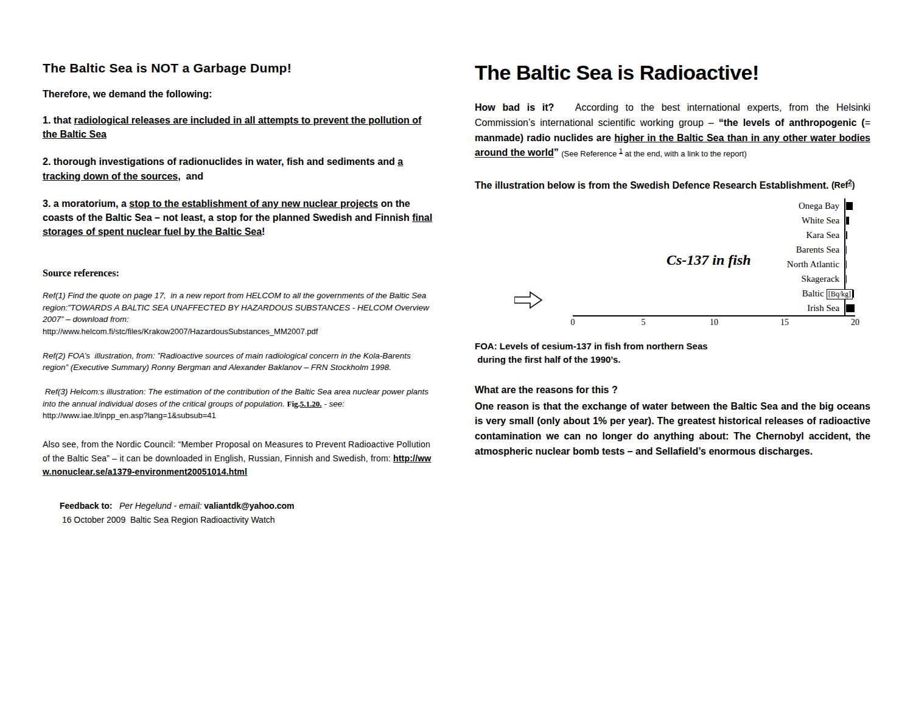The Baltic Sea is NOT a Garbage Dump!
Therefore, we demand the following:
1. that radiological releases are included in all attempts to prevent the pollution of the Baltic Sea
2. thorough investigations of radionuclides in water, fish and sediments and a tracking down of the sources, and
3. a moratorium, a stop to the establishment of any new nuclear projects on the coasts of the Baltic Sea – not least, a stop for the planned Swedish and Finnish final storages of spent nuclear fuel by the Baltic Sea!
Source references:
Ref(1) Find the quote on page 17, in a new report from HELCOM to all the governments of the Baltic Sea region:”TOWARDS A BALTIC SEA UNAFFECTED BY HAZARDOUS SUBSTANCES - HELCOM Overview 2007” – download from:
http://www.helcom.fi/stc/files/Krakow2007/HazardousSubstances_MM2007.pdf
Ref(2) FOA’s illustration, from: ”Radioactive sources of main radiological concern in the Kola-Barents region” (Executive Summary) Ronny Bergman and Alexander Baklanov – FRN Stockholm 1998.
Ref(3) Helcom:s illustration: The estimation of the contribution of the Baltic Sea area nuclear power plants into the annual individual doses of the critical groups of population. Fig.5.1.20. - see:
http://www.iae.lt/inpp_en.asp?lang=1&subsub=41
Also see, from the Nordic Council: “Member Proposal on Measures to Prevent Radioactive Pollution of the Baltic Sea” – it can be downloaded in English, Russian, Finnish and Swedish, from: http://www.nonuclear.se/a1379-environment20051014.html
Feedback to: Per Hegelund - email: valiantdk@yahoo.com
16 October 2009 Baltic Sea Region Radioactivity Watch
The Baltic Sea is Radioactive!
How bad is it? According to the best international experts, from the Helsinki Commission’s international scientific working group – “the levels of anthropogenic (= manmade) radio nuclides are higher in the Baltic Sea than in any other water bodies around the world” (See Reference 1 at the end, with a link to the report)
The illustration below is from the Swedish Defence Research Establishment. (Ref2)
Cs-137 in fish
| Onega Bay | |
| White Sea | |
| Kara Sea | |
| Barents Sea | |
| North Atlantic | |
| Skagerack | |
| Baltic Sea | |
| Irish Sea | [Bq/kg] |
0 5 10 15 20
FOA: Levels of cesium-137 in fish from northern Seas
during the first half of the 1990’s.
What are the reasons for this ?
One reason is that the exchange of water between the Baltic Sea and the big oceans is very small (only about 1% per year). The greatest historical releases of radioactive contamination we can no longer do anything about: The Chernobyl accident, the atmospheric nuclear bomb tests – and Sellafield’s enormous discharges.